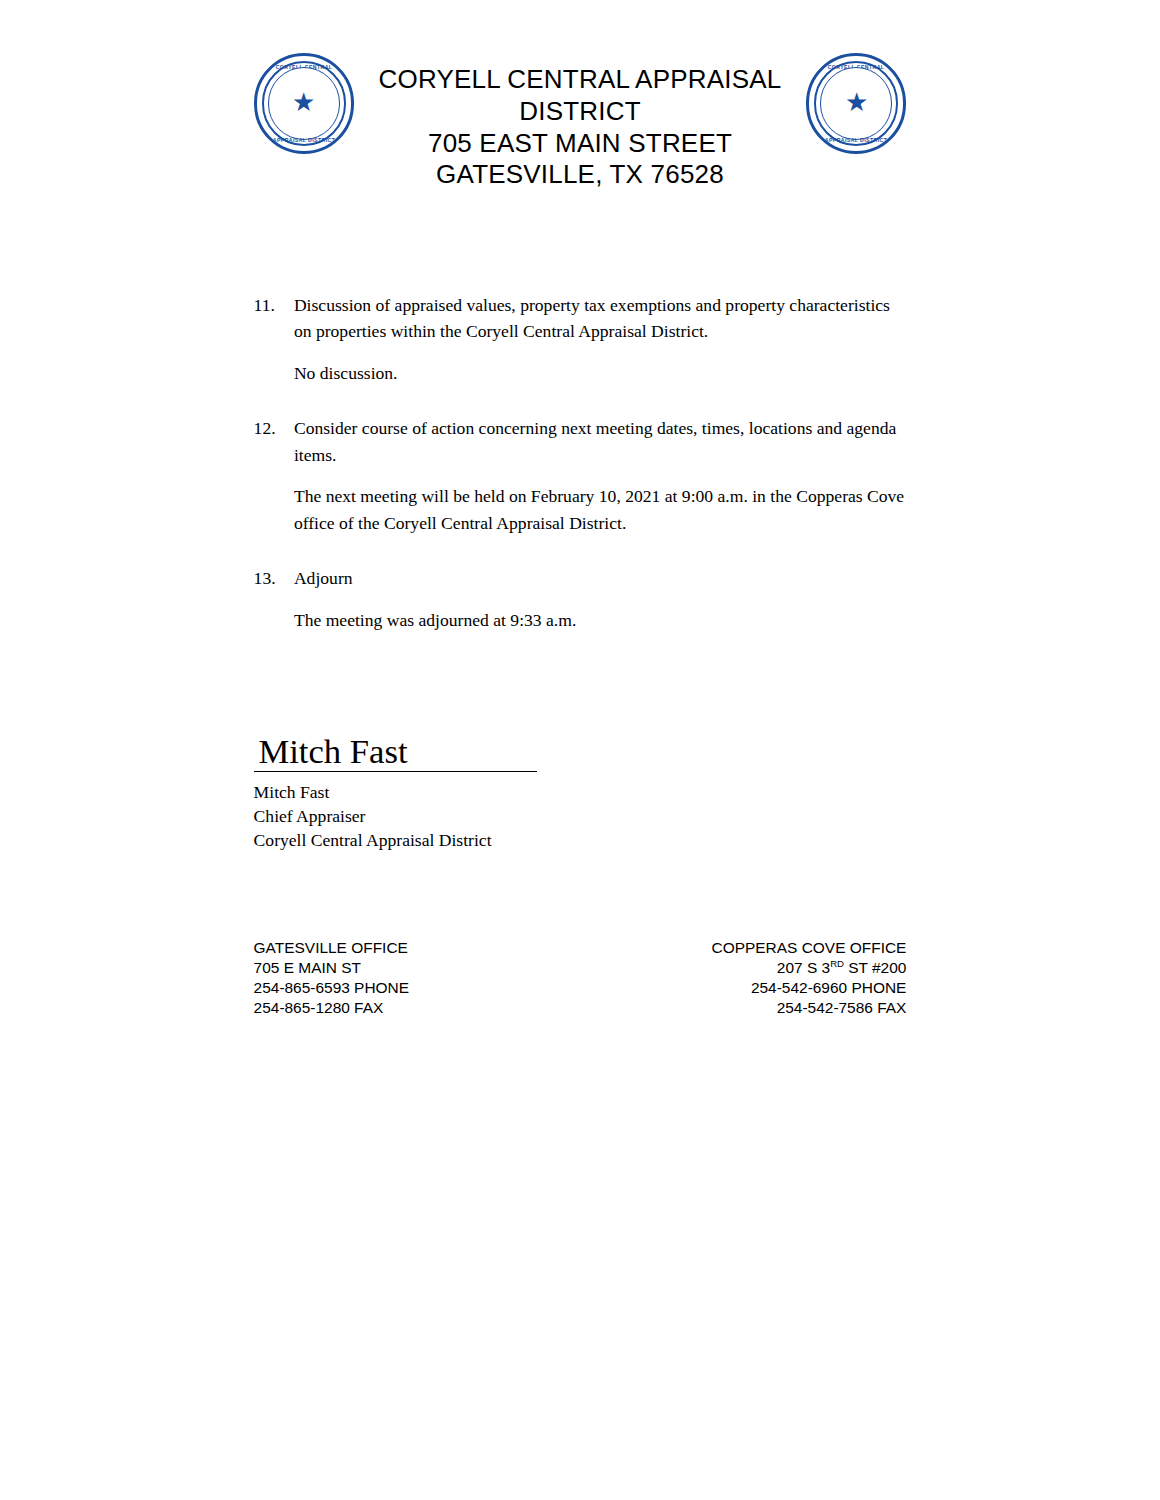Coryell Central
★
Appraisal District
CORYELL CENTRAL APPRAISAL DISTRICT
705 EAST MAIN STREET
GATESVILLE, TX 76528
Coryell Central
★
Appraisal District
11. Discussion of appraised values, property tax exemptions and property characteristics on properties within the Coryell Central Appraisal District.
No discussion.
12. Consider course of action concerning next meeting dates, times, locations and agenda items.
The next meeting will be held on February 10, 2021 at 9:00 a.m. in the Copperas Cove office of the Coryell Central Appraisal District.
13. Adjourn
The meeting was adjourned at 9:33 a.m.
Mitch Fast
Mitch Fast
Chief Appraiser
Coryell Central Appraisal District
GATESVILLE OFFICE
705 E MAIN ST
254-865-6593 PHONE
254-865-1280 FAX
COPPERAS COVE OFFICE
207 S 3RD ST #200
254-542-6960 PHONE
254-542-7586 FAX